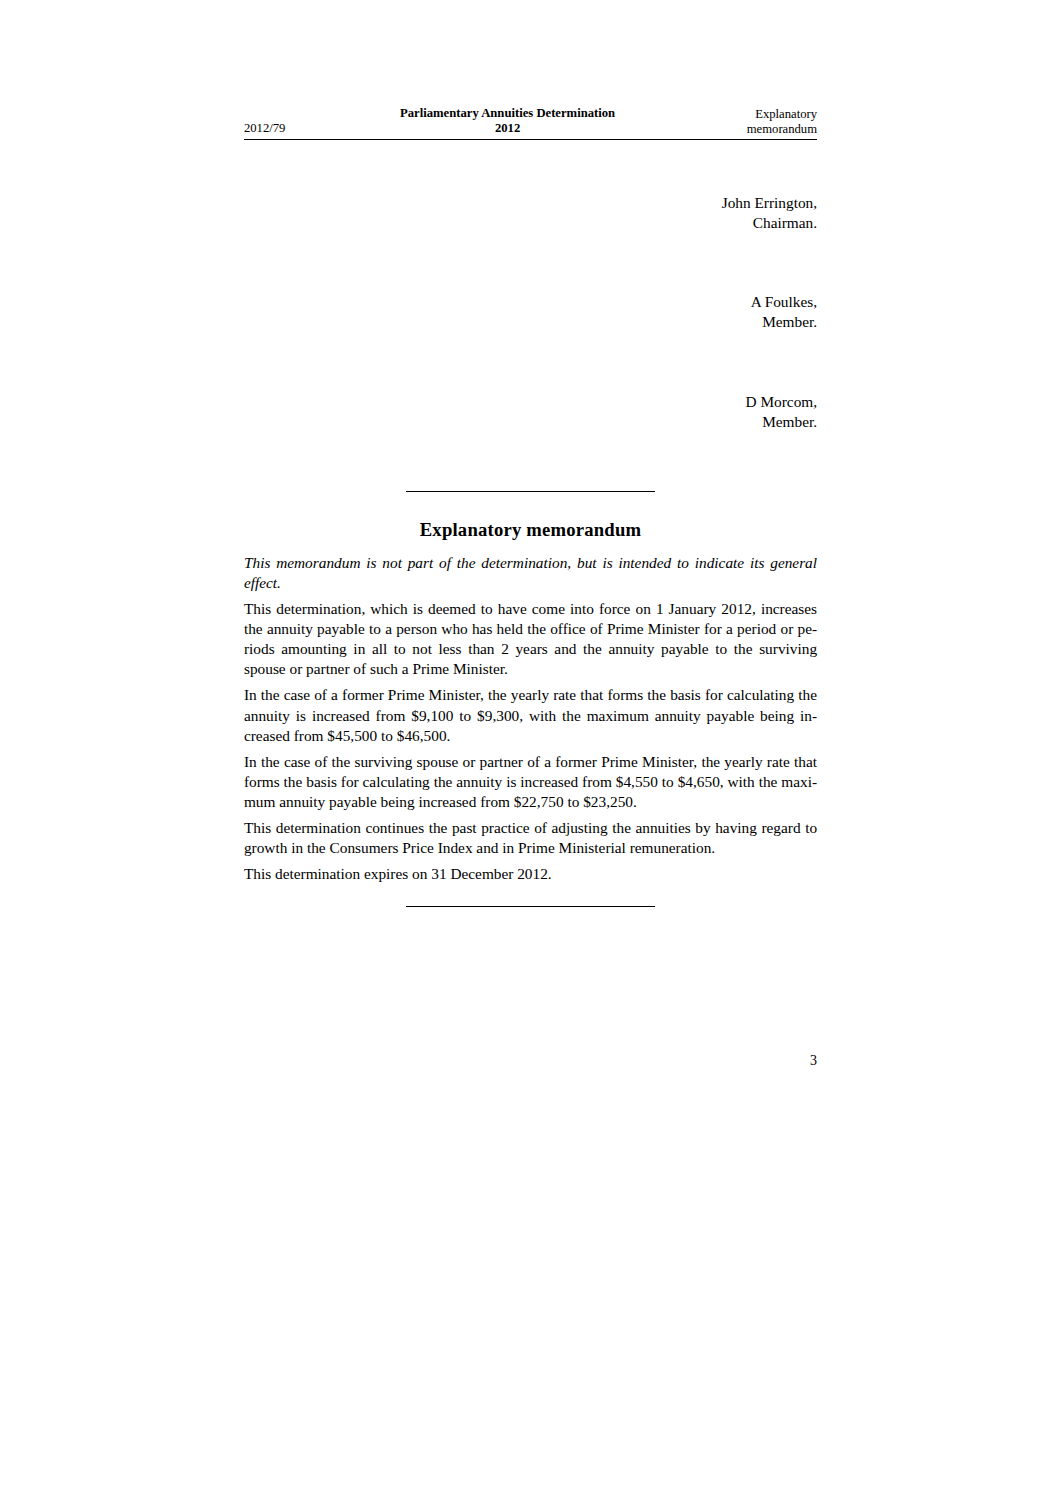2012/79
Parliamentary Annuities Determination
2012
Explanatory
memorandum
John Errington, Chairman.
A Foulkes, Member.
D Morcom, Member.
Explanatory memorandum
This memorandum is not part of the determination, but is intended to indicate its general effect.
This determination, which is deemed to have come into force on 1 January 2012, increases the annuity payable to a person who has held the office of Prime Minister for a period or periods amounting in all to not less than 2 years and the annuity payable to the surviving spouse or partner of such a Prime Minister.
In the case of a former Prime Minister, the yearly rate that forms the basis for calculating the annuity is increased from $9,100 to $9,300, with the maximum annuity payable being increased from $45,500 to $46,500.
In the case of the surviving spouse or partner of a former Prime Minister, the yearly rate that forms the basis for calculating the annuity is increased from $4,550 to $4,650, with the maximum annuity payable being increased from $22,750 to $23,250.
This determination continues the past practice of adjusting the annuities by having regard to growth in the Consumers Price Index and in Prime Ministerial remuneration.
This determination expires on 31 December 2012.
3